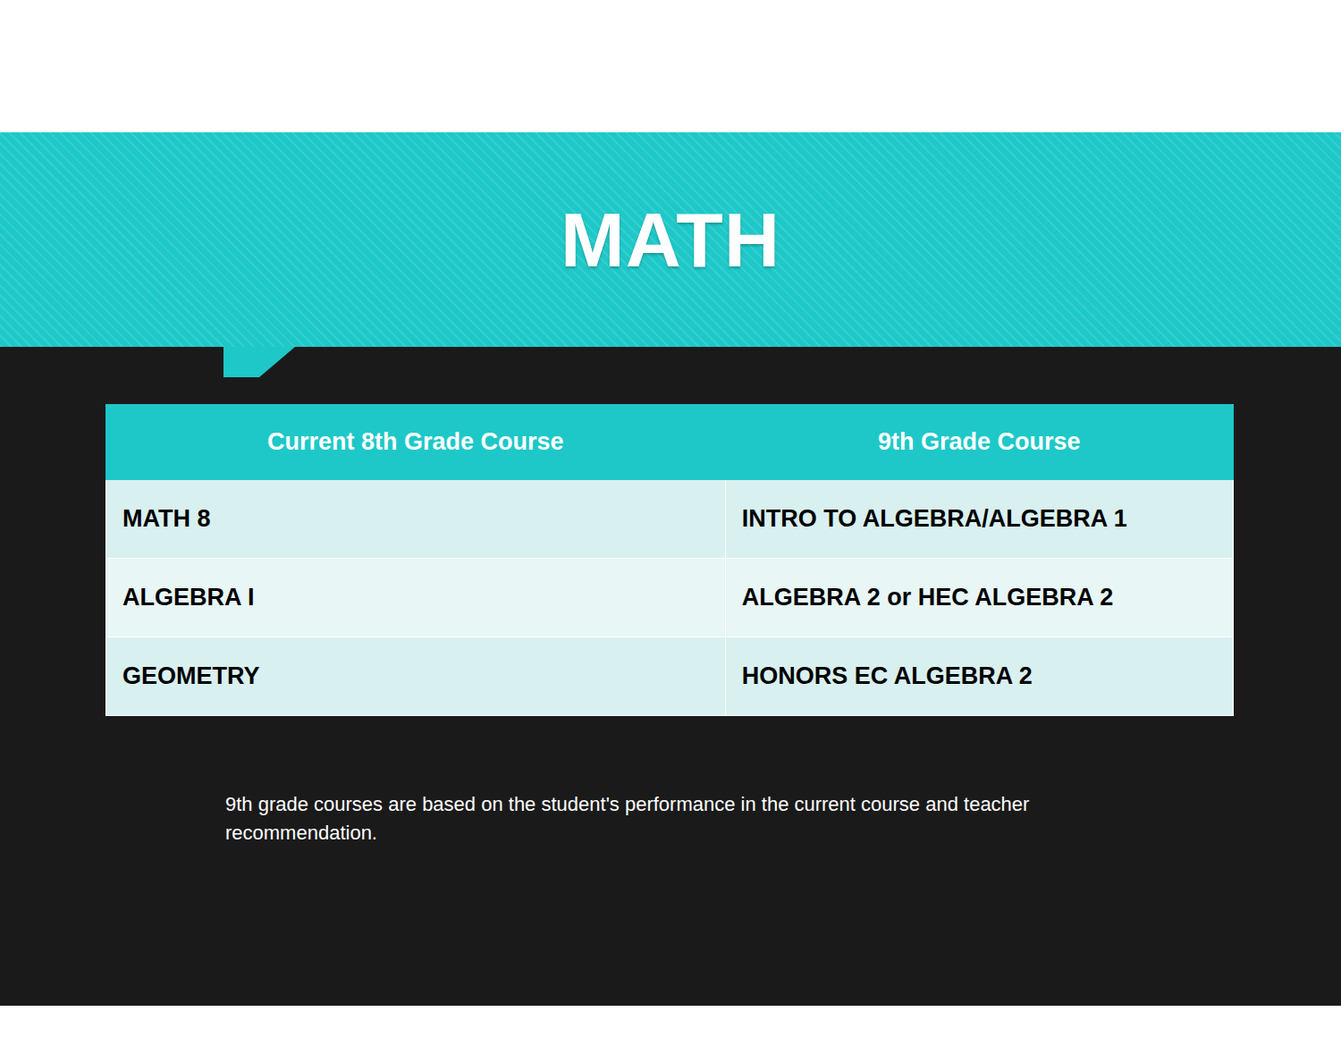MATH
| Current 8th Grade Course | 9th Grade Course |
| --- | --- |
| MATH 8 | INTRO TO ALGEBRA/ALGEBRA 1 |
| ALGEBRA I | ALGEBRA 2 or HEC ALGEBRA 2 |
| GEOMETRY | HONORS EC ALGEBRA 2 |
9th grade courses are based on the student's performance in the current course and teacher recommendation.